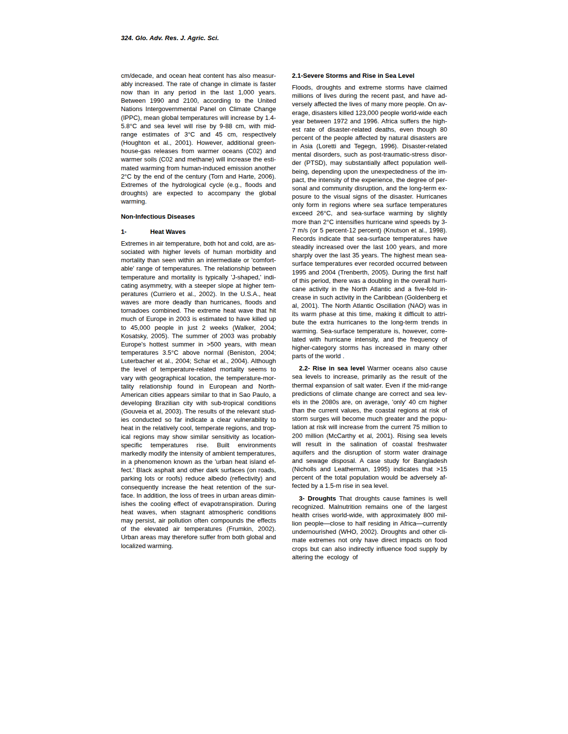324. Glo. Adv. Res. J. Agric. Sci.
cm/decade, and ocean heat content has also measurably increased. The rate of change in climate is faster now than in any period in the last 1,000 years. Between 1990 and 2100, according to the United Nations Intergovernmental Panel on Climate Change (IPPC), mean global temperatures will increase by 1.4-5.8°C and sea level will rise by 9-88 cm, with mid-range estimates of 3°C and 45 cm, respectively (Houghton et al., 2001). However, additional greenhouse-gas releases from warmer oceans (C02) and warmer soils (C02 and methane) will increase the estimated warming from human-induced emission another 2°C by the end of the century (Torn and Harte, 2006). Extremes of the hydrological cycle (e.g., floods and droughts) are expected to accompany the global warming.
Non-Infectious Diseases
1-Heat Waves
Extremes in air temperature, both hot and cold, are associated with higher levels of human morbidity and mortality than seen within an intermediate or 'comfortable' range of temperatures. The relationship between temperature and mortality is typically 'J-shaped,' indicating asymmetry, with a steeper slope at higher temperatures (Curriero et al., 2002). In the U.S.A., heat waves are more deadly than hurricanes, floods and tornadoes combined. The extreme heat wave that hit much of Europe in 2003 is estimated to have killed up to 45,000 people in just 2 weeks (Walker, 2004; Kosatsky, 2005). The summer of 2003 was probably Europe's hottest summer in >500 years, with mean temperatures 3.5°C above normal (Beniston, 2004; Luterbacher et al., 2004; Schar et al., 2004). Although the level of temperature-related mortality seems to vary with geographical location, the temperature-mortality relationship found in European and North-American cities appears similar to that in Sao Paulo, a developing Brazilian city with sub-tropical conditions (Gouveia et al, 2003). The results of the relevant studies conducted so far indicate a clear vulnerability to heat in the relatively cool, temperate regions, and tropical regions may show similar sensitivity as location-specific temperatures rise. Built environments markedly modify the intensity of ambient temperatures, in a phenomenon known as the 'urban heat island effect.' Black asphalt and other dark surfaces (on roads, parking lots or roofs) reduce albedo (reflectivity) and consequently increase the heat retention of the surface. In addition, the loss of trees in urban areas diminishes the cooling effect of evapotranspiration. During heat waves, when stagnant atmospheric conditions may persist, air pollution often compounds the effects of the elevated air temperatures (Frumkin, 2002). Urban areas may therefore suffer from both global and localized warming.
2.1-Severe Storms and Rise in Sea Level
Floods, droughts and extreme storms have claimed millions of lives during the recent past, and have adversely affected the lives of many more people. On average, disasters killed 123,000 people world-wide each year between 1972 and 1996. Africa suffers the highest rate of disaster-related deaths, even though 80 percent of the people affected by natural disasters are in Asia (Loretti and Tegegn, 1996). Disaster-related mental disorders, such as post-traumatic-stress disorder (PTSD), may substantially affect population well-being, depending upon the unexpectedness of the impact, the intensity of the experience, the degree of personal and community disruption, and the long-term exposure to the visual signs of the disaster. Hurricanes only form in regions where sea surface temperatures exceed 26°C, and sea-surface warming by slightly more than 2°C intensifies hurricane wind speeds by 3-7 m/s (or 5 percent-12 percent) (Knutson et al., 1998). Records indicate that sea-surface temperatures have steadily increased over the last 100 years, and more sharply over the last 35 years. The highest mean sea-surface temperatures ever recorded occurred between 1995 and 2004 (Trenberth, 2005). During the first half of this period, there was a doubling in the overall hurricane activity in the North Atlantic and a five-fold increase in such activity in the Caribbean (Goldenberg et al, 2001). The North Atlantic Oscillation (NAO) was in its warm phase at this time, making it difficult to attribute the extra hurricanes to the long-term trends in warming. Sea-surface temperature is, however, correlated with hurricane intensity, and the frequency of higher-category storms has increased in many other parts of the world .
2.2- Rise in sea level Warmer oceans also cause sea levels to increase, primarily as the result of the thermal expansion of salt water. Even if the mid-range predictions of climate change are correct and sea levels in the 2080s are, on average, 'only' 40 cm higher than the current values, the coastal regions at risk of storm surges will become much greater and the population at risk will increase from the current 75 million to 200 million (McCarthy et al, 2001). Rising sea levels will result in the salination of coastal freshwater aquifers and the disruption of storm water drainage and sewage disposal. A case study for Bangladesh (Nicholls and Leatherman, 1995) indicates that >15 percent of the total population would be adversely affected by a 1.5-m rise in sea level.
3- Droughts That droughts cause famines is well recognized. Malnutrition remains one of the largest health crises world-wide, with approximately 800 million people—close to half residing in Africa—currently undernourished (WHO, 2002). Droughts and other climate extremes not only have direct impacts on food crops but can also indirectly influence food supply by altering the ecology of